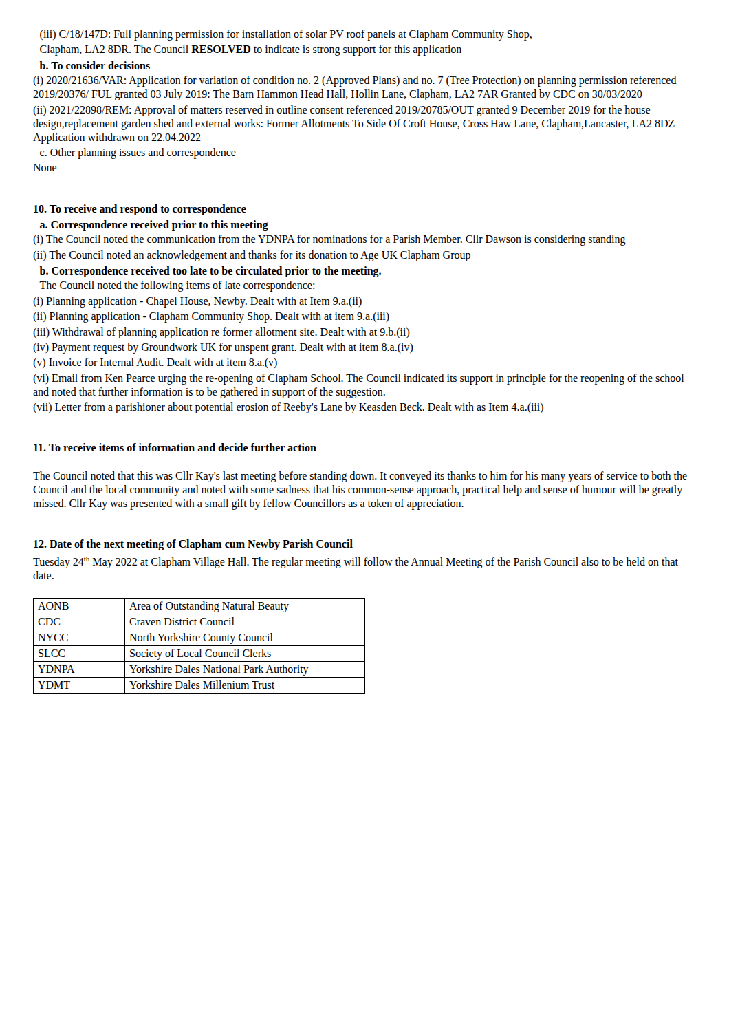(iii) C/18/147D: Full planning permission for installation of solar PV roof panels at Clapham Community Shop,
Clapham, LA2 8DR. The Council RESOLVED to indicate is strong support for this application
b. To consider decisions
(i) 2020/21636/VAR: Application for variation of condition no. 2 (Approved Plans) and no. 7 (Tree Protection) on planning permission referenced 2019/20376/ FUL granted 03 July 2019: The Barn Hammon Head Hall, Hollin Lane, Clapham, LA2 7AR Granted by CDC on 30/03/2020
(ii) 2021/22898/REM: Approval of matters reserved in outline consent referenced 2019/20785/OUT granted 9 December 2019 for the house design,replacement garden shed and external works: Former Allotments To Side Of Croft House, Cross Haw Lane, Clapham,Lancaster, LA2 8DZ Application withdrawn on 22.04.2022
c. Other planning issues and correspondence
None
10. To receive and respond to correspondence
a. Correspondence received prior to this meeting
(i) The Council noted the communication from the YDNPA for nominations for a Parish Member. Cllr Dawson is considering standing
(ii) The Council noted an acknowledgement and thanks for its donation to Age UK Clapham Group
b. Correspondence received too late to be circulated prior to the meeting.
The Council noted the following items of late correspondence:
(i) Planning application - Chapel House, Newby. Dealt with at Item 9.a.(ii)
(ii) Planning application - Clapham Community Shop. Dealt with at item 9.a.(iii)
(iii) Withdrawal of planning application re former allotment site. Dealt with at 9.b.(ii)
(iv) Payment request by Groundwork UK for unspent grant. Dealt with at item 8.a.(iv)
(v) Invoice for Internal Audit. Dealt with at item 8.a.(v)
(vi) Email from Ken Pearce urging the re-opening of Clapham School. The Council indicated its support in principle for the reopening of the school and noted that further information is to be gathered in support of the suggestion.
(vii) Letter from a parishioner about potential erosion of Reeby's Lane by Keasden Beck. Dealt with as Item 4.a.(iii)
11. To receive items of information and decide further action
The Council noted that this was Cllr Kay's last meeting before standing down. It conveyed its thanks to him for his many years of service to both the Council and the local community and noted with some sadness that his common-sense approach, practical help and sense of humour will be greatly missed. Cllr Kay was presented with a small gift by fellow Councillors as a token of appreciation.
12. Date of the next meeting of Clapham cum Newby Parish Council
Tuesday 24th May 2022 at Clapham Village Hall. The regular meeting will follow the Annual Meeting of the Parish Council also to be held on that date.
| AONB | Area of Outstanding Natural Beauty |
| CDC | Craven District Council |
| NYCC | North Yorkshire County Council |
| SLCC | Society of Local Council Clerks |
| YDNPA | Yorkshire Dales National Park Authority |
| YDMT | Yorkshire Dales Millenium Trust |